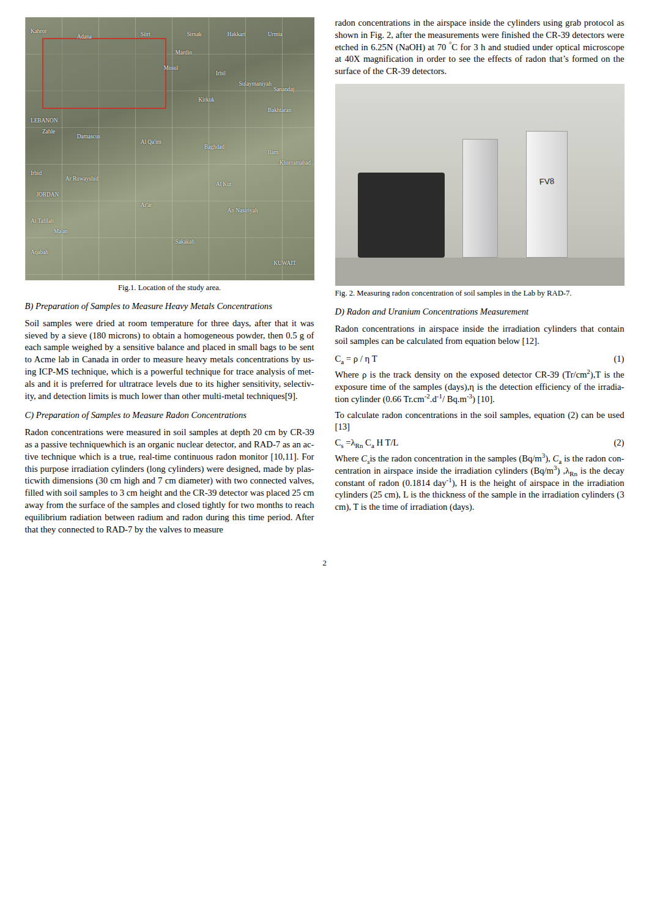Kahror Adana Siirt Sirnak Hakkari Urmia Mardin Mosul Irbil Sulaymaniyah Sanandaj Kirkuk Bakhtaran LEBANON Zahle Damascus Al Qa'im Baghdad Ilam Khorramabad Irbid Ar Ruwayshid Al Kut JORDAN Ar'ar An Nasiriyah At Tafilah Ma'an Sakakah Aqabah KUWAIT
Fig.1. Location of the study area.
B) Preparation of Samples to Measure Heavy Metals Concentrations
Soil samples were dried at room temperature for three days, after that it was sieved by a sieve (180 microns) to obtain a homogeneous powder, then 0.5 g of each sample weighed by a sensitive balance and placed in small bags to be sent to Acme lab in Canada in order to measure heavy metals concentrations by using ICP-MS technique, which is a powerful technique for trace analysis of metals and it is preferred for ultratrace levels due to its higher sensitivity, selectivity, and detection limits is much lower than other multi-metal techniques[9].
C) Preparation of Samples to Measure Radon Concentrations
Radon concentrations were measured in soil samples at depth 20 cm by CR-39 as a passive techniquewhich is an organic nuclear detector, and RAD-7 as an active technique which is a true, real-time continuous radon monitor [10,11]. For this purpose irradiation cylinders (long cylinders) were designed, made by plasticwith dimensions (30 cm high and 7 cm diameter) with two connected valves, filled with soil samples to 3 cm height and the CR-39 detector was placed 25 cm away from the surface of the samples and closed tightly for two months to reach equilibrium radiation between radium and radon during this time period. After that they connected to RAD-7 by the valves to measure
radon concentrations in the airspace inside the cylinders using grab protocol as shown in Fig. 2, after the measurements were finished the CR-39 detectors were etched in 6.25N (NaOH) at 70 °C for 3 h and studied under optical microscope at 40X magnification in order to see the effects of radon that’s formed on the surface of the CR-39 detectors.
FV8
Fig. 2. Measuring radon concentration of soil samples in the Lab by RAD-7.
D) Radon and Uranium Concentrations Measurement
Radon concentrations in airspace inside the irradiation cylinders that contain soil samples can be calculated from equation below [12].
Ca = ρ / η T (1)
Where ρ is the track density on the exposed detector CR-39 (Tr/cm2),T is the exposure time of the samples (days),η is the detection efficiency of the irradiation cylinder (0.66 Tr.cm-2.d-1/ Bq.m-3) [10].
To calculate radon concentrations in the soil samples, equation (2) can be used [13]
Cs =λRn Ca H T/L (2)
Where Csis the radon concentration in the samples (Bq/m3), Ca is the radon concentration in airspace inside the irradiation cylinders (Bq/m3) ,λRn is the decay constant of radon (0.1814 day-1), H is the height of airspace in the irradiation cylinders (25 cm), L is the thickness of the sample in the irradiation cylinders (3 cm), T is the time of irradiation (days).
2